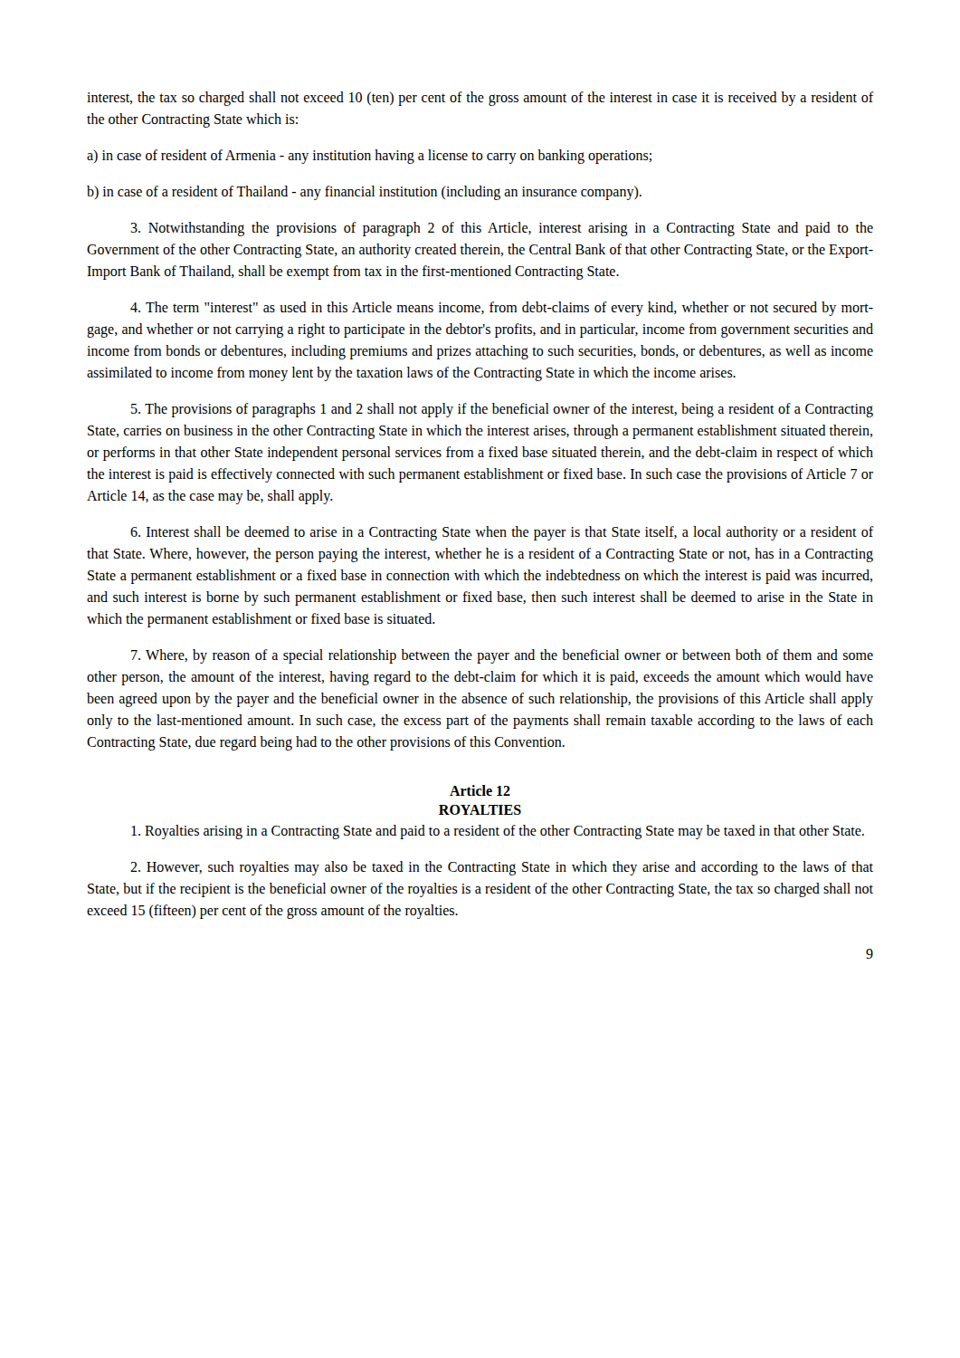interest, the tax so charged shall not exceed 10 (ten) per cent of the gross amount of the interest in case it is received by a resident of the other Contracting State which is:
a) in case of resident of Armenia - any institution having a license to carry on banking operations;
b) in case of a resident of Thailand - any financial institution (including an insurance company).
3. Notwithstanding the provisions of paragraph 2 of this Article, interest arising in a Contracting State and paid to the Government of the other Contracting State, an authority created therein, the Central Bank of that other Contracting State, or the Export-Import Bank of Thailand, shall be exempt from tax in the first-mentioned Contracting State.
4. The term "interest" as used in this Article means income, from debt-claims of every kind, whether or not secured by mortgage, and whether or not carrying a right to participate in the debtor's profits, and in particular, income from government securities and income from bonds or debentures, including premiums and prizes attaching to such securities, bonds, or debentures, as well as income assimilated to income from money lent by the taxation laws of the Contracting State in which the income arises.
5. The provisions of paragraphs 1 and 2 shall not apply if the beneficial owner of the interest, being a resident of a Contracting State, carries on business in the other Contracting State in which the interest arises, through a permanent establishment situated therein, or performs in that other State independent personal services from a fixed base situated therein, and the debt-claim in respect of which the interest is paid is effectively connected with such permanent establishment or fixed base. In such case the provisions of Article 7 or Article 14, as the case may be, shall apply.
6. Interest shall be deemed to arise in a Contracting State when the payer is that State itself, a local authority or a resident of that State. Where, however, the person paying the interest, whether he is a resident of a Contracting State or not, has in a Contracting State a permanent establishment or a fixed base in connection with which the indebtedness on which the interest is paid was incurred, and such interest is borne by such permanent establishment or fixed base, then such interest shall be deemed to arise in the State in which the permanent establishment or fixed base is situated.
7. Where, by reason of a special relationship between the payer and the beneficial owner or between both of them and some other person, the amount of the interest, having regard to the debt-claim for which it is paid, exceeds the amount which would have been agreed upon by the payer and the beneficial owner in the absence of such relationship, the provisions of this Article shall apply only to the last-mentioned amount. In such case, the excess part of the payments shall remain taxable according to the laws of each Contracting State, due regard being had to the other provisions of this Convention.
Article 12 ROYALTIES
1. Royalties arising in a Contracting State and paid to a resident of the other Contracting State may be taxed in that other State.
2. However, such royalties may also be taxed in the Contracting State in which they arise and according to the laws of that State, but if the recipient is the beneficial owner of the royalties is a resident of the other Contracting State, the tax so charged shall not exceed 15 (fifteen) per cent of the gross amount of the royalties.
9